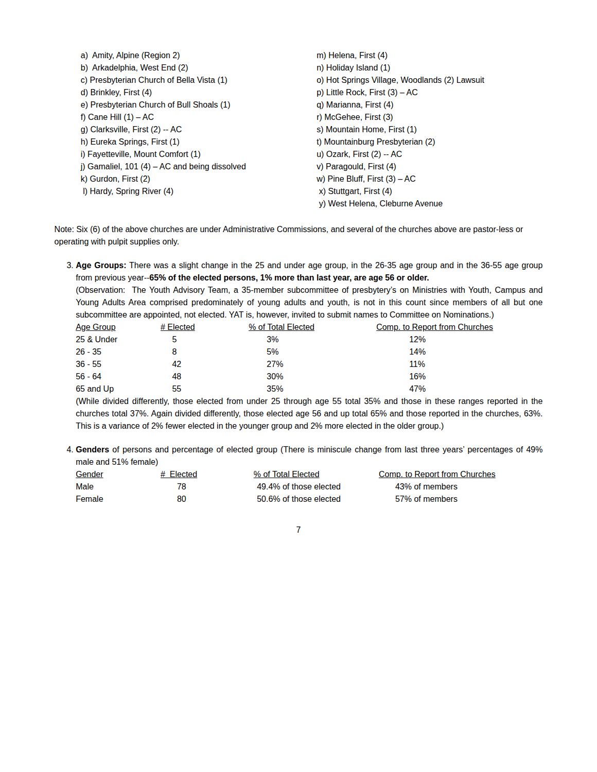a) Amity, Alpine (Region 2)
b) Arkadelphia, West End (2)
c) Presbyterian Church of Bella Vista (1)
d) Brinkley, First (4)
e) Presbyterian Church of Bull Shoals (1)
f) Cane Hill (1) – AC
g) Clarksville, First (2) -- AC
h) Eureka Springs, First (1)
i) Fayetteville, Mount Comfort (1)
j) Gamaliel, 101 (4) – AC and being dissolved
k) Gurdon, First (2)
l) Hardy, Spring River (4)
m) Helena, First (4)
n) Holiday Island (1)
o) Hot Springs Village, Woodlands (2) Lawsuit
p) Little Rock, First (3) – AC
q) Marianna, First (4)
r) McGehee, First (3)
s) Mountain Home, First (1)
t) Mountainburg Presbyterian (2)
u) Ozark, First (2) -- AC
v) Paragould, First (4)
w) Pine Bluff, First (3) – AC
x) Stuttgart, First (4)
y) West Helena, Cleburne Avenue
Note: Six (6) of the above churches are under Administrative Commissions, and several of the churches above are pastor-less or operating with pulpit supplies only.
Age Groups: There was a slight change in the 25 and under age group, in the 26-35 age group and in the 36-55 age group from previous year--65% of the elected persons, 1% more than last year, are age 56 or older.
(Observation: The Youth Advisory Team, a 35-member subcommittee of presbytery’s on Ministries with Youth, Campus and Young Adults Area comprised predominately of young adults and youth, is not in this count since members of all but one subcommittee are appointed, not elected. YAT is, however, invited to submit names to Committee on Nominations.)
| Age Group | # Elected | % of Total Elected | Comp. to Report from Churches |
| --- | --- | --- | --- |
| 25 & Under | 5 | 3% | 12% |
| 26 - 35 | 8 | 5% | 14% |
| 36 - 55 | 42 | 27% | 11% |
| 56 - 64 | 48 | 30% | 16% |
| 65 and Up | 55 | 35% | 47% |
(While divided differently, those elected from under 25 through age 55 total 35% and those in these ranges reported in the churches total 37%. Again divided differently, those elected age 56 and up total 65% and those reported in the churches, 63%. This is a variance of 2% fewer elected in the younger group and 2% more elected in the older group.)
Genders of persons and percentage of elected group (There is miniscule change from last three years’ percentages of 49% male and 51% female)
| Gender | # Elected | % of Total Elected | Comp. to Report from Churches |
| --- | --- | --- | --- |
| Male | 78 | 49.4% of those elected | 43% of members |
| Female | 80 | 50.6% of those elected | 57% of members |
7